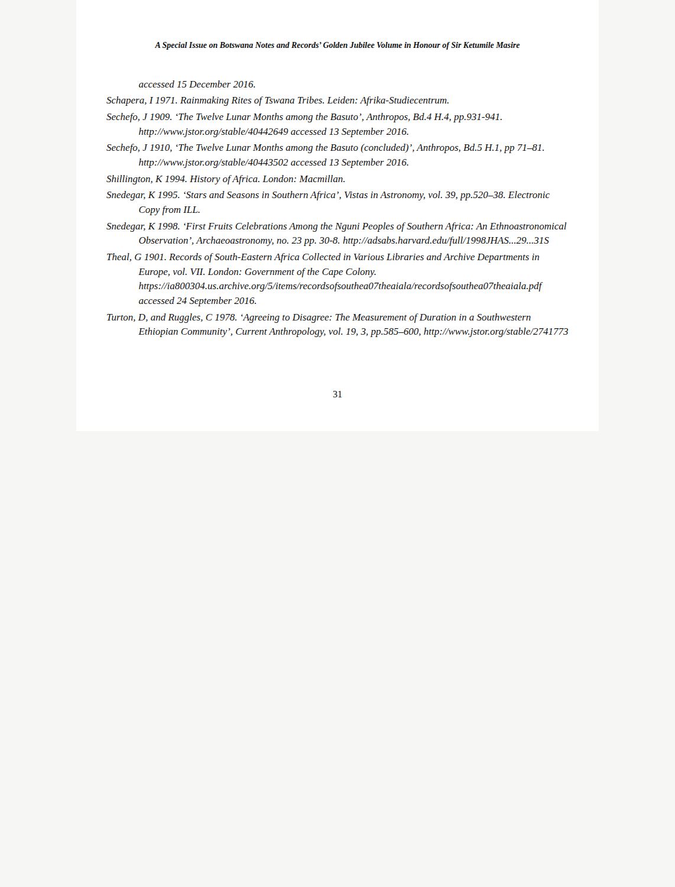A Special Issue on Botswana Notes and Records’ Golden Jubilee Volume in Honour of Sir Ketumile Masire
accessed 15 December 2016.
Schapera, I 1971. Rainmaking Rites of Tswana Tribes. Leiden: Afrika-Studiecentrum.
Sechefo, J 1909. ‘The Twelve Lunar Months among the Basuto’, Anthropos, Bd.4 H.4, pp.931-941. http://www.jstor.org/stable/40442649 accessed 13 September 2016.
Sechefo, J 1910, ‘The Twelve Lunar Months among the Basuto (concluded)’, Anthropos, Bd.5 H.1, pp 71–81. http://www.jstor.org/stable/40443502 accessed 13 September 2016.
Shillington, K 1994. History of Africa. London: Macmillan.
Snedegar, K 1995. ‘Stars and Seasons in Southern Africa’, Vistas in Astronomy, vol. 39, pp.520–38. Electronic Copy from ILL.
Snedegar, K 1998. ‘First Fruits Celebrations Among the Nguni Peoples of Southern Africa: An Ethnoastronomical Observation’, Archaeoastronomy, no. 23 pp. 30-8. http://adsabs.harvard.edu/full/1998JHAS...29...31S
Theal, G 1901. Records of South-Eastern Africa Collected in Various Libraries and Archive Departments in Europe, vol. VII. London: Government of the Cape Colony. https://ia800304.us.archive.org/5/items/recordsofsouthea07theaiala/recordsofsouthea07theaiala.pdf accessed 24 September 2016.
Turton, D, and Ruggles, C 1978. ‘Agreeing to Disagree: The Measurement of Duration in a Southwestern Ethiopian Community’, Current Anthropology, vol. 19, 3, pp.585–600, http://www.jstor.org/stable/2741773
31